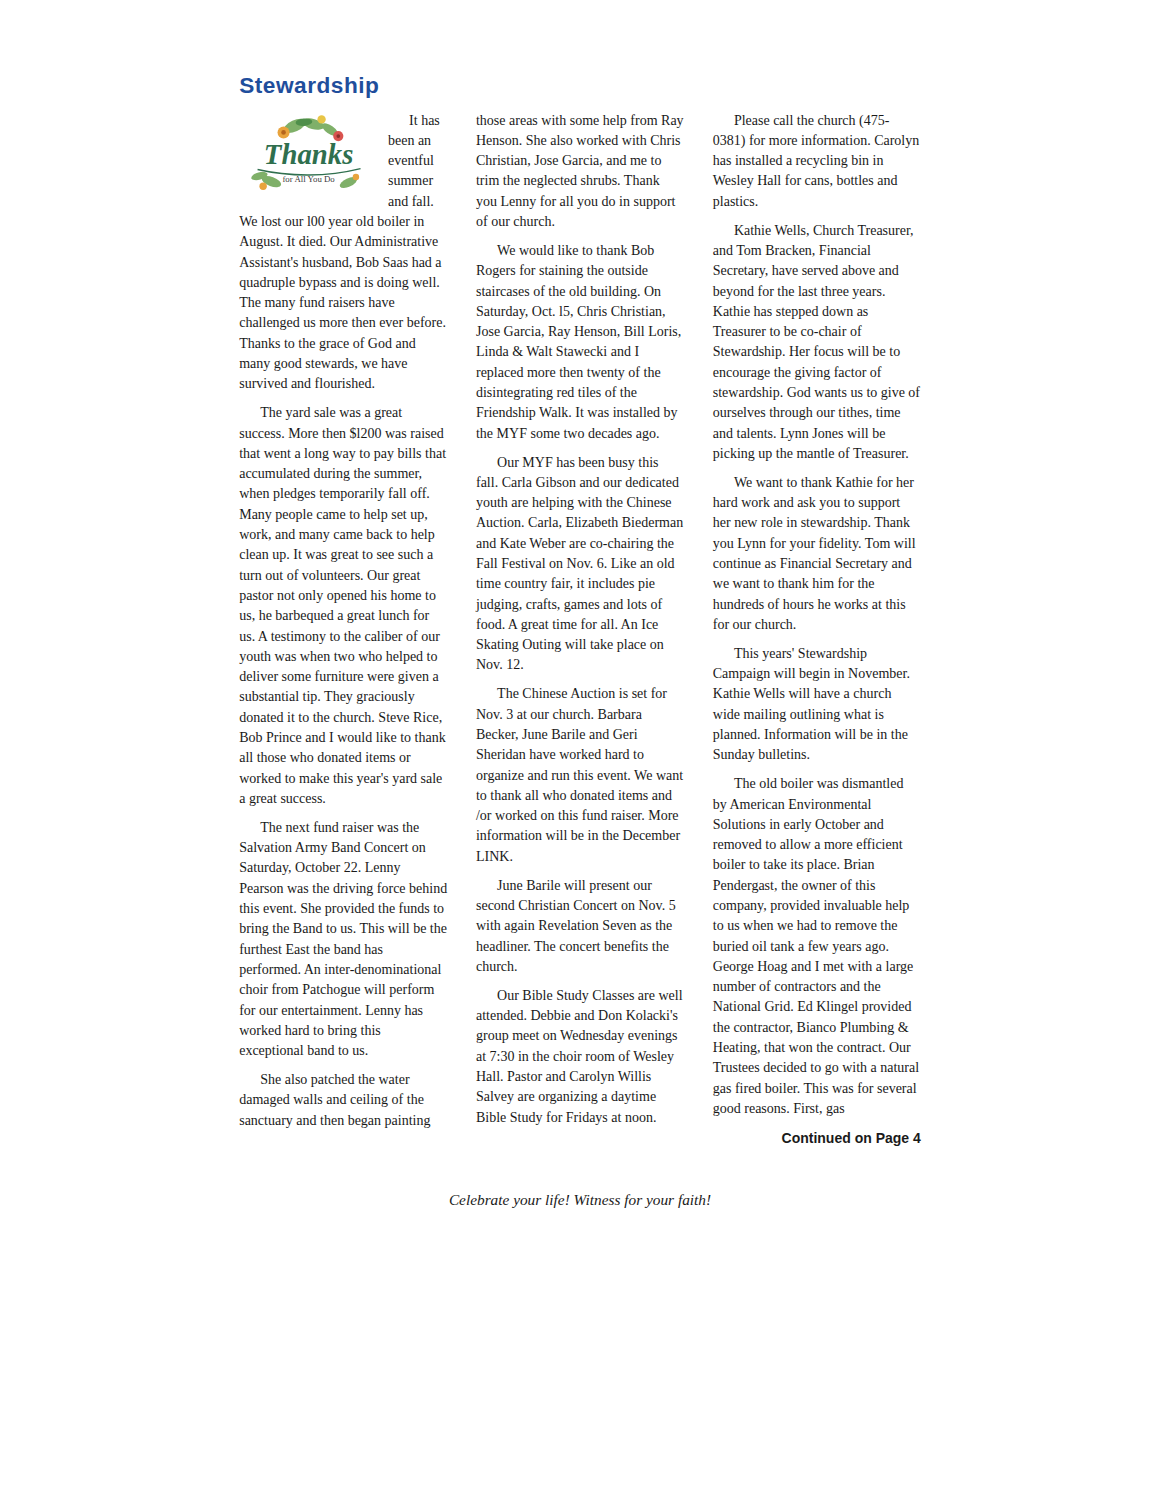Stewardship
Thanks for All You Do Thanks for All You Do
It has been an eventful summer and fall. We lost our l00 year old boiler in August. It died. Our Administrative Assistant's husband, Bob Saas had a quadruple bypass and is doing well. The many fund raisers have challenged us more then ever before. Thanks to the grace of God and many good stewards, we have survived and flourished.
The yard sale was a great success. More then $l200 was raised that went a long way to pay bills that accumulated during the summer, when pledges temporarily fall off. Many people came to help set up, work, and many came back to help clean up. It was great to see such a turn out of volunteers. Our great pastor not only opened his home to us, he barbequed a great lunch for us. A testimony to the caliber of our youth was when two who helped to deliver some furniture were given a substantial tip. They graciously donated it to the church. Steve Rice, Bob Prince and I would like to thank all those who donated items or worked to make this year's yard sale a great success.
The next fund raiser was the Salvation Army Band Concert on Saturday, October 22. Lenny Pearson was the driving force behind this event. She provided the funds to bring the Band to us. This will be the furthest East the band has performed. An inter-denominational choir from Patchogue will perform for our entertainment. Lenny has worked hard to bring this exceptional band to us.
She also patched the water damaged walls and ceiling of the sanctuary and then began painting those areas with some help from Ray Henson. She also worked with Chris Christian, Jose Garcia, and me to trim the neglected shrubs. Thank you Lenny for all you do in support of our church.
We would like to thank Bob Rogers for staining the outside staircases of the old building. On Saturday, Oct. l5, Chris Christian, Jose Garcia, Ray Henson, Bill Loris, Linda & Walt Stawecki and I replaced more then twenty of the disintegrating red tiles of the Friendship Walk. It was installed by the MYF some two decades ago.
Our MYF has been busy this fall. Carla Gibson and our dedicated youth are helping with the Chinese Auction. Carla, Elizabeth Biederman and Kate Weber are co-chairing the Fall Festival on Nov. 6. Like an old time country fair, it includes pie judging, crafts, games and lots of food. A great time for all. An Ice Skating Outing will take place on Nov. 12.
The Chinese Auction is set for Nov. 3 at our church. Barbara Becker, June Barile and Geri Sheridan have worked hard to organize and run this event. We want to thank all who donated items and /or worked on this fund raiser. More information will be in the December LINK.
June Barile will present our second Christian Concert on Nov. 5 with again Revelation Seven as the headliner. The concert benefits the church.
Our Bible Study Classes are well attended. Debbie and Don Kolacki's group meet on Wednesday evenings at 7:30 in the choir room of Wesley Hall. Pastor and Carolyn Willis Salvey are organizing a daytime Bible Study for Fridays at noon.
Please call the church (475-0381) for more information. Carolyn has installed a recycling bin in Wesley Hall for cans, bottles and plastics.
Kathie Wells, Church Treasurer, and Tom Bracken, Financial Secretary, have served above and beyond for the last three years. Kathie has stepped down as Treasurer to be co-chair of Stewardship. Her focus will be to encourage the giving factor of stewardship. God wants us to give of ourselves through our tithes, time and talents. Lynn Jones will be picking up the mantle of Treasurer.
We want to thank Kathie for her hard work and ask you to support her new role in stewardship. Thank you Lynn for your fidelity. Tom will continue as Financial Secretary and we want to thank him for the hundreds of hours he works at this for our church.
This years' Stewardship Campaign will begin in November. Kathie Wells will have a church wide mailing outlining what is planned. Information will be in the Sunday bulletins.
The old boiler was dismantled by American Environmental Solutions in early October and removed to allow a more efficient boiler to take its place. Brian Pendergast, the owner of this company, provided invaluable help to us when we had to remove the buried oil tank a few years ago. George Hoag and I met with a large number of contractors and the National Grid. Ed Klingel provided the contractor, Bianco Plumbing & Heating, that won the contract. Our Trustees decided to go with a natural gas fired boiler. This was for several good reasons. First, gas
Continued on Page 4
Celebrate your life! Witness for your faith!